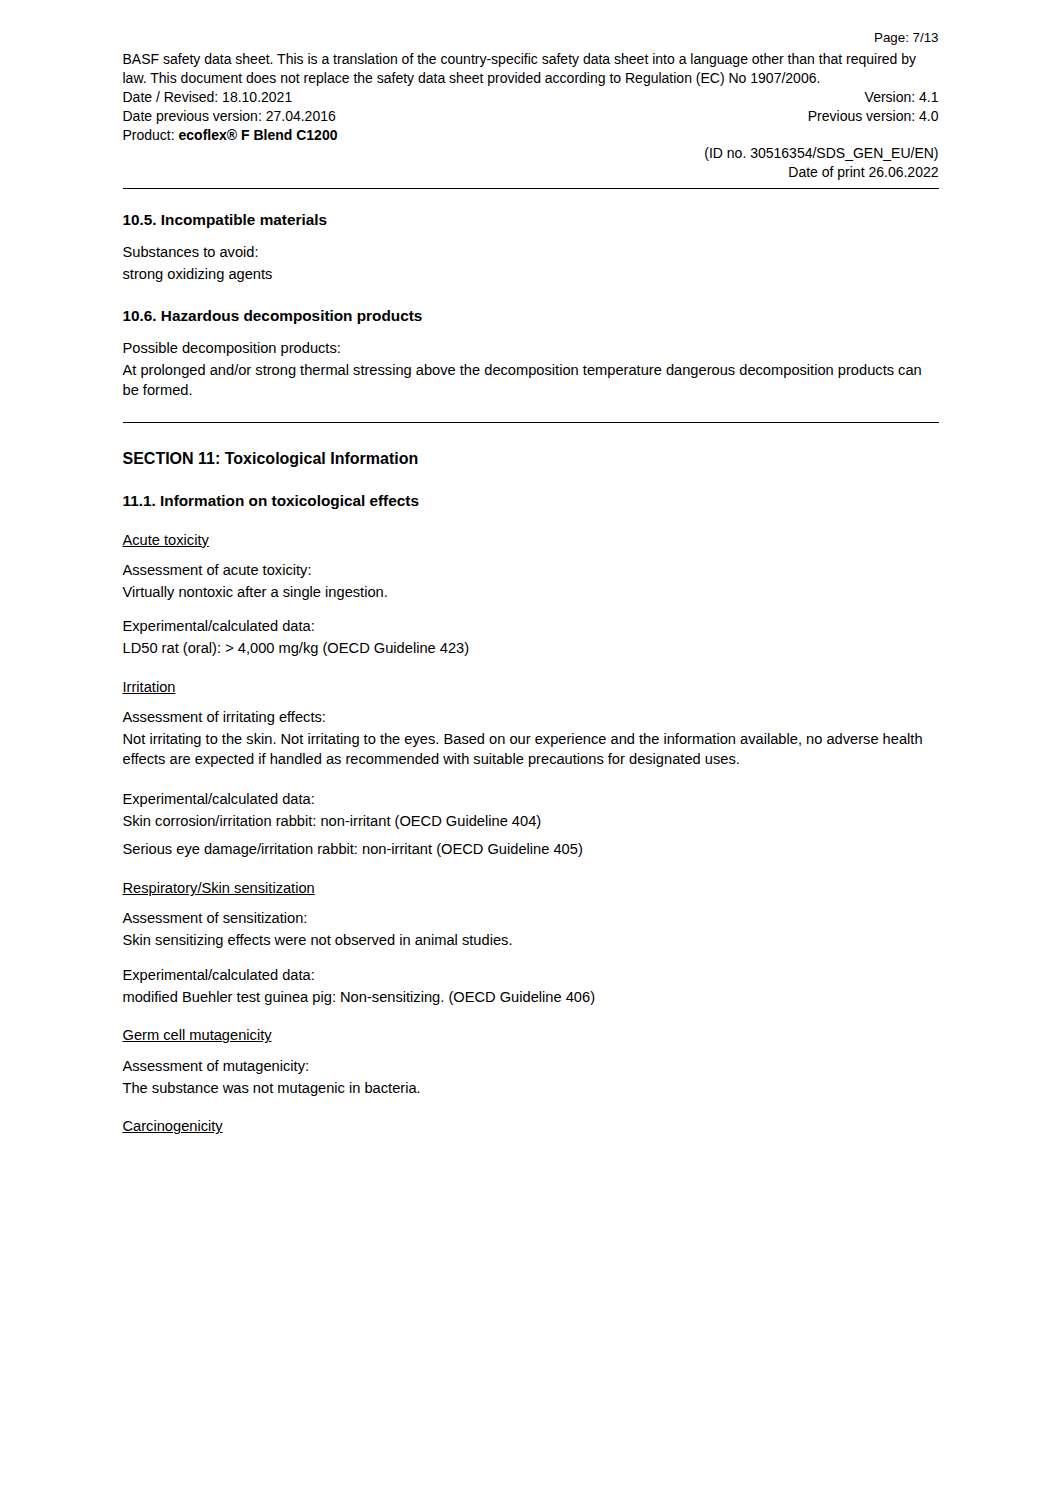Page: 7/13
BASF safety data sheet. This is a translation of the country-specific safety data sheet into a language other than that required by law. This document does not replace the safety data sheet provided according to Regulation (EC) No 1907/2006.
Date / Revised: 18.10.2021 Version: 4.1
Date previous version: 27.04.2016 Previous version: 4.0
Product: ecoflex® F Blend C1200
(ID no. 30516354/SDS_GEN_EU/EN)
Date of print 26.06.2022
10.5. Incompatible materials
Substances to avoid:
strong oxidizing agents
10.6. Hazardous decomposition products
Possible decomposition products:
At prolonged and/or strong thermal stressing above the decomposition temperature dangerous decomposition products can be formed.
SECTION 11: Toxicological Information
11.1. Information on toxicological effects
Acute toxicity
Assessment of acute toxicity:
Virtually nontoxic after a single ingestion.
Experimental/calculated data:
LD50 rat (oral): > 4,000 mg/kg (OECD Guideline 423)
Irritation
Assessment of irritating effects:
Not irritating to the skin. Not irritating to the eyes. Based on our experience and the information available, no adverse health effects are expected if handled as recommended with suitable precautions for designated uses.
Experimental/calculated data:
Skin corrosion/irritation rabbit: non-irritant (OECD Guideline 404)
Serious eye damage/irritation rabbit: non-irritant (OECD Guideline 405)
Respiratory/Skin sensitization
Assessment of sensitization:
Skin sensitizing effects were not observed in animal studies.
Experimental/calculated data:
modified Buehler test guinea pig: Non-sensitizing. (OECD Guideline 406)
Germ cell mutagenicity
Assessment of mutagenicity:
The substance was not mutagenic in bacteria.
Carcinogenicity